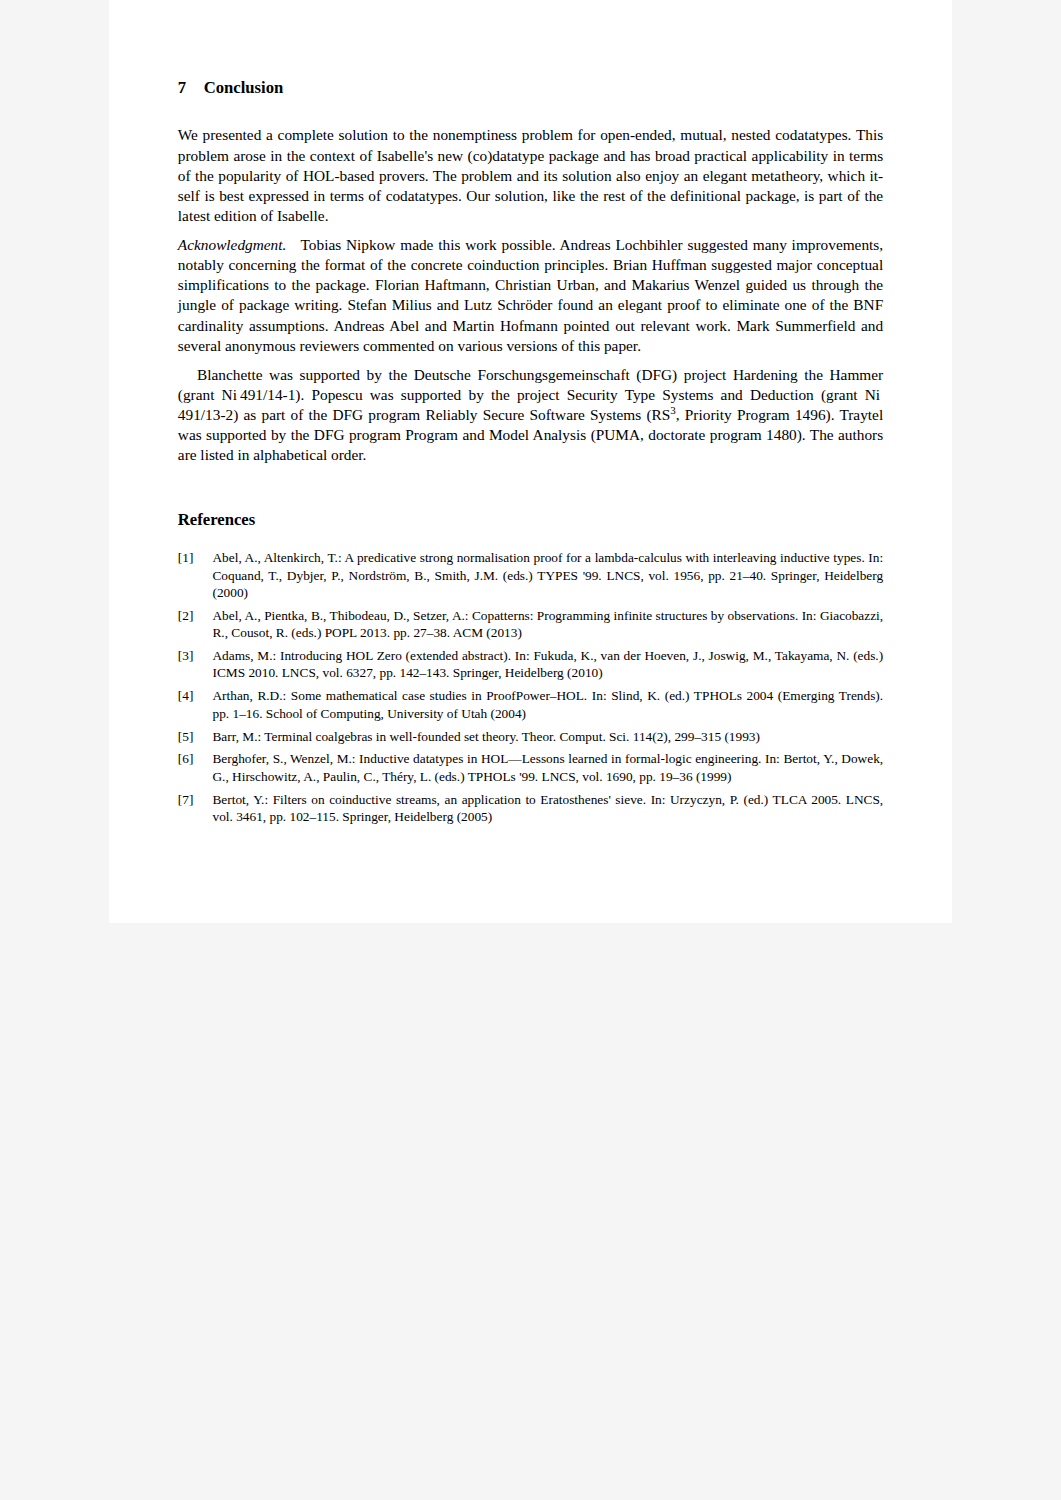7 Conclusion
We presented a complete solution to the nonemptiness problem for open-ended, mutual, nested codatatypes. This problem arose in the context of Isabelle's new (co)datatype package and has broad practical applicability in terms of the popularity of HOL-based provers. The problem and its solution also enjoy an elegant metatheory, which itself is best expressed in terms of codatatypes. Our solution, like the rest of the definitional package, is part of the latest edition of Isabelle.
Acknowledgment. Tobias Nipkow made this work possible. Andreas Lochbihler suggested many improvements, notably concerning the format of the concrete coinduction principles. Brian Huffman suggested major conceptual simplifications to the package. Florian Haftmann, Christian Urban, and Makarius Wenzel guided us through the jungle of package writing. Stefan Milius and Lutz Schröder found an elegant proof to eliminate one of the BNF cardinality assumptions. Andreas Abel and Martin Hofmann pointed out relevant work. Mark Summerfield and several anonymous reviewers commented on various versions of this paper.
Blanchette was supported by the Deutsche Forschungsgemeinschaft (DFG) project Hardening the Hammer (grant Ni 491/14-1). Popescu was supported by the project Security Type Systems and Deduction (grant Ni 491/13-2) as part of the DFG program Reliably Secure Software Systems (RS3, Priority Program 1496). Traytel was supported by the DFG program Program and Model Analysis (PUMA, doctorate program 1480). The authors are listed in alphabetical order.
References
[1] Abel, A., Altenkirch, T.: A predicative strong normalisation proof for a lambda-calculus with interleaving inductive types. In: Coquand, T., Dybjer, P., Nordström, B., Smith, J.M. (eds.) TYPES '99. LNCS, vol. 1956, pp. 21–40. Springer, Heidelberg (2000)
[2] Abel, A., Pientka, B., Thibodeau, D., Setzer, A.: Copatterns: Programming infinite structures by observations. In: Giacobazzi, R., Cousot, R. (eds.) POPL 2013. pp. 27–38. ACM (2013)
[3] Adams, M.: Introducing HOL Zero (extended abstract). In: Fukuda, K., van der Hoeven, J., Joswig, M., Takayama, N. (eds.) ICMS 2010. LNCS, vol. 6327, pp. 142–143. Springer, Heidelberg (2010)
[4] Arthan, R.D.: Some mathematical case studies in ProofPower–HOL. In: Slind, K. (ed.) TPHOLs 2004 (Emerging Trends). pp. 1–16. School of Computing, University of Utah (2004)
[5] Barr, M.: Terminal coalgebras in well-founded set theory. Theor. Comput. Sci. 114(2), 299–315 (1993)
[6] Berghofer, S., Wenzel, M.: Inductive datatypes in HOL—Lessons learned in formal-logic engineering. In: Bertot, Y., Dowek, G., Hirschowitz, A., Paulin, C., Théry, L. (eds.) TPHOLs '99. LNCS, vol. 1690, pp. 19–36 (1999)
[7] Bertot, Y.: Filters on coinductive streams, an application to Eratosthenes' sieve. In: Urzyczyn, P. (ed.) TLCA 2005. LNCS, vol. 3461, pp. 102–115. Springer, Heidelberg (2005)